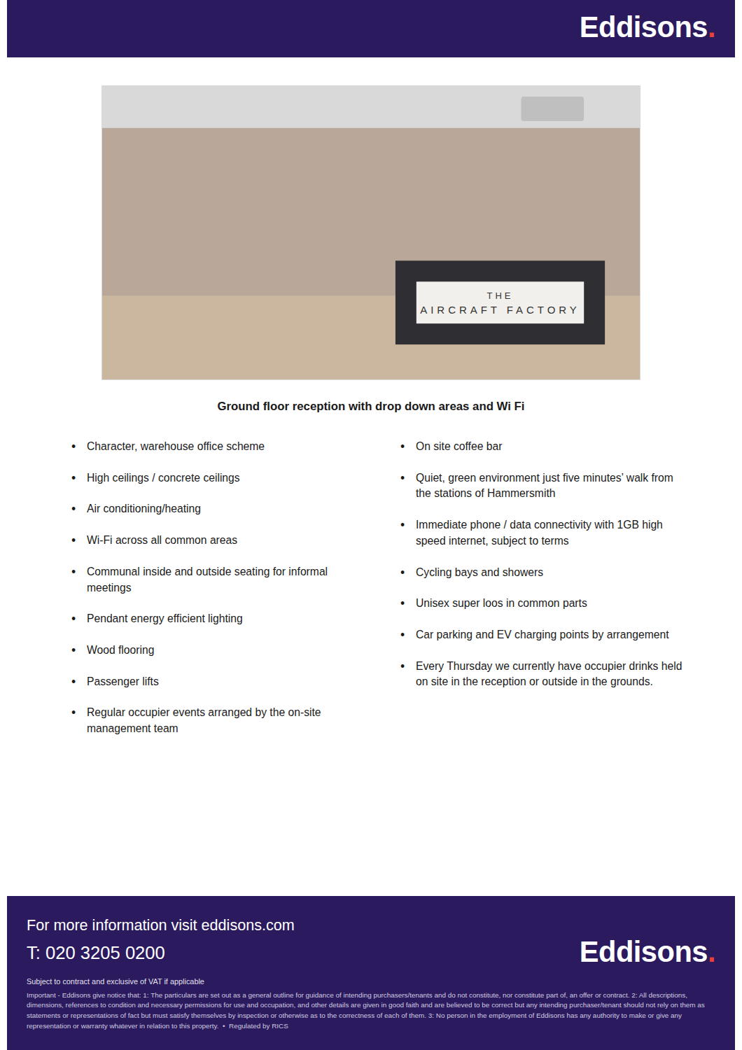Eddisons.
Ground floor reception with drop down areas and Wi Fi
Character, warehouse office scheme
High ceilings / concrete ceilings
Air conditioning/heating
Wi-Fi across all common areas
Communal inside and outside seating for informal meetings
Pendant energy efficient lighting
Wood flooring
Passenger lifts
Regular occupier events arranged by the on-site management team
On site coffee bar
Quiet, green environment just five minutes’ walk from the stations of Hammersmith
Immediate phone / data connectivity with 1GB high speed internet, subject to terms
Cycling bays and showers
Unisex super loos in common parts
Car parking and EV charging points by arrangement
Every Thursday we currently have occupier drinks held on site in the reception or outside in the grounds.
For more information visit eddisons.com
T: 020 3205 0200
Eddisons.
Subject to contract and exclusive of VAT if applicable
Important - Eddisons give notice that: 1: The particulars are set out as a general outline for guidance of intending purchasers/tenants and do not constitute, nor constitute part of, an offer or contract. 2: All descriptions, dimensions, references to condition and necessary permissions for use and occupation, and other details are given in good faith and are believed to be correct but any intending purchaser/tenant should not rely on them as statements or representations of fact but must satisfy themselves by inspection or otherwise as to the correctness of each of them. 3: No person in the employment of Eddisons has any authority to make or give any representation or warranty whatever in relation to this property. • Regulated by RICS